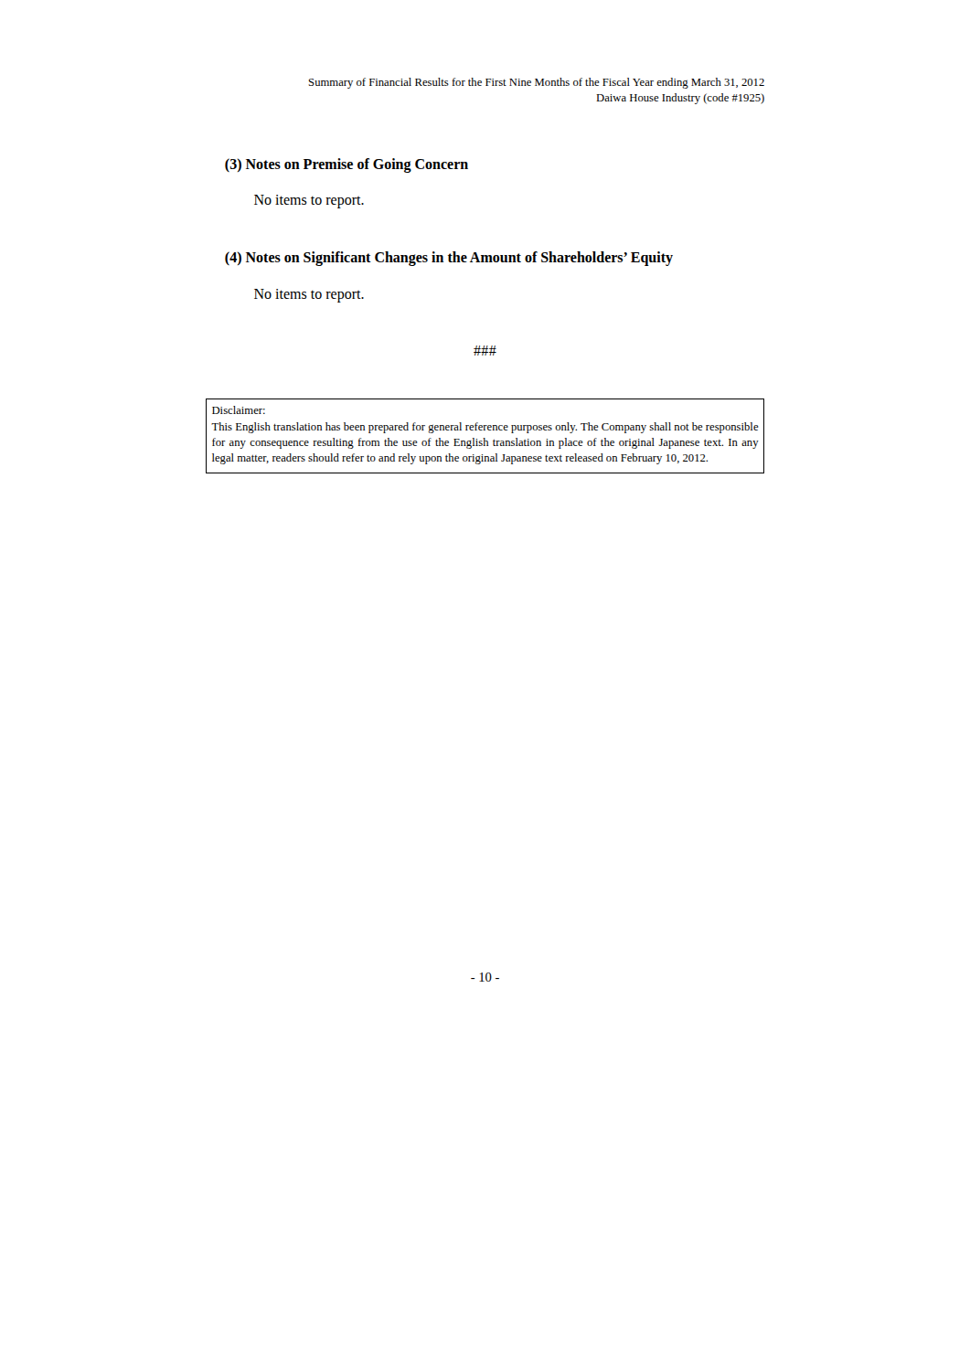Summary of Financial Results for the First Nine Months of the Fiscal Year ending March 31, 2012
Daiwa House Industry (code #1925)
(3) Notes on Premise of Going Concern
No items to report.
(4) Notes on Significant Changes in the Amount of Shareholders’ Equity
No items to report.
###
Disclaimer:
This English translation has been prepared for general reference purposes only. The Company shall not be responsible for any consequence resulting from the use of the English translation in place of the original Japanese text. In any legal matter, readers should refer to and rely upon the original Japanese text released on February 10, 2012.
- 10 -